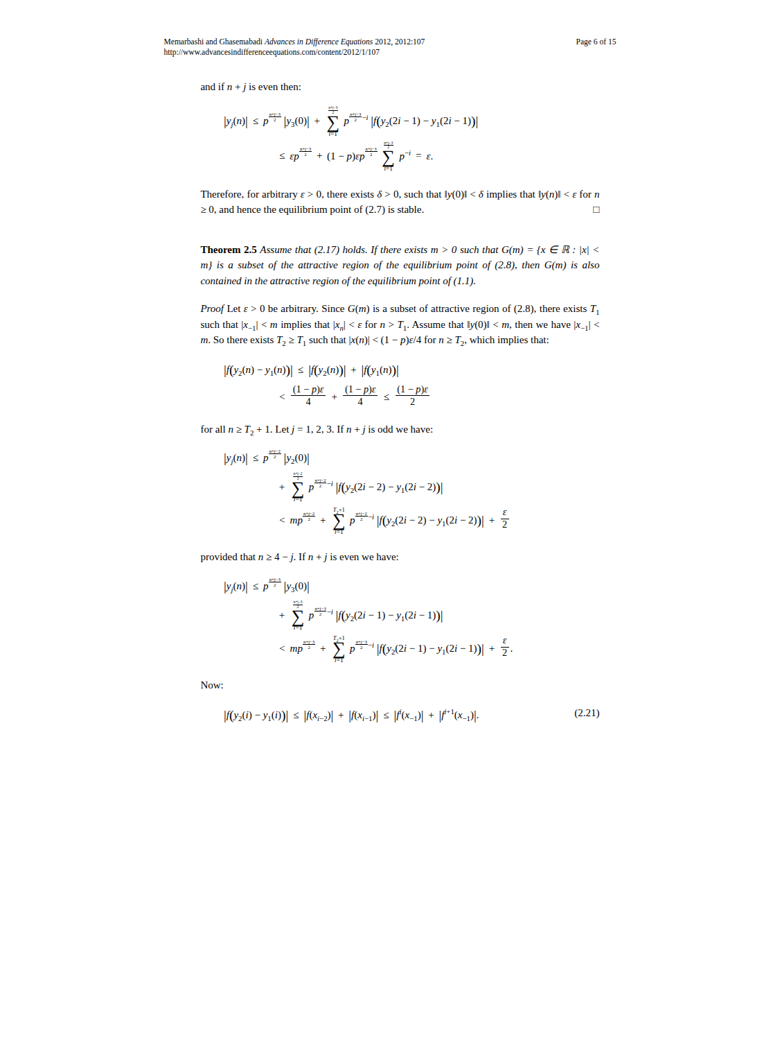Memarbashi and Ghasemabadi Advances in Difference Equations 2012, 2012:107
http://www.advancesindifferenceequations.com/content/2012/1/107
Page 6 of 15
and if n + j is even then:
|yj(n)| ≤ pn+j−32 |y3(0)| + n+j−32∑i=1 pn+j−32−i |f(y2(2i − 1) − y1(2i − 1))| ≤ εpn+j−32 + (1 − p)εpn+j−32 n+j−32∑i=1 p−i = ε.
Therefore, for arbitrary ε > 0, there exists δ > 0, such that ‖y(0)‖ < δ implies that ‖y(n)‖ < ε for n ≥ 0, and hence the equilibrium point of (2.7) is stable. □
Theorem 2.5 Assume that (2.17) holds. If there exists m > 0 such that G(m) = {x ∈ ℝ : |x| < m} is a subset of the attractive region of the equilibrium point of (2.8), then G(m) is also contained in the attractive region of the equilibrium point of (1.1).
Proof Let ε > 0 be arbitrary. Since G(m) is a subset of attractive region of (2.8), there exists T1 such that |x−1| < m implies that |xn| < ε for n > T1. Assume that ‖y(0)‖ < m, then we have |x−1| < m. So there exists T2 ≥ T1 such that |x(n)| < (1 − p)ε/4 for n ≥ T2, which implies that:
|f(y2(n) − y1(n))| ≤ |f(y2(n))| + |f(y1(n))| < (1 − p)ε 4 + (1 − p)ε 4 ≤ (1 − p)ε 2
for all n ≥ T2 + 1. Let j = 1, 2, 3. If n + j is odd we have:
|yj(n)| ≤ pn+j−22 |y2(0)| + n+j−22∑i=1 pn+j−22−i |f(y2(2i − 2) − y1(2i − 2))| < mpn+j−22 + T2+1∑i=1 pn+j−22−i |f(y2(2i − 2) − y1(2i − 2))| + ε 2
provided that n ≥ 4 − j. If n + j is even we have:
|yj(n)| ≤ pn+j−32 |y3(0)| + n+j−32∑i=1 pn+j−32−i |f(y2(2i − 1) − y1(2i − 1))| < mpn+j−32 + T2+1∑i=1 pn+j−32−i |f(y2(2i − 1) − y1(2i − 1))| + ε 2.
Now:
|f(y2(i) − y1(i))| ≤ |f(xi−2)| + |f(xi−1)| ≤ |fi(x−1)| + |fi+1(x−1)|. (2.21)